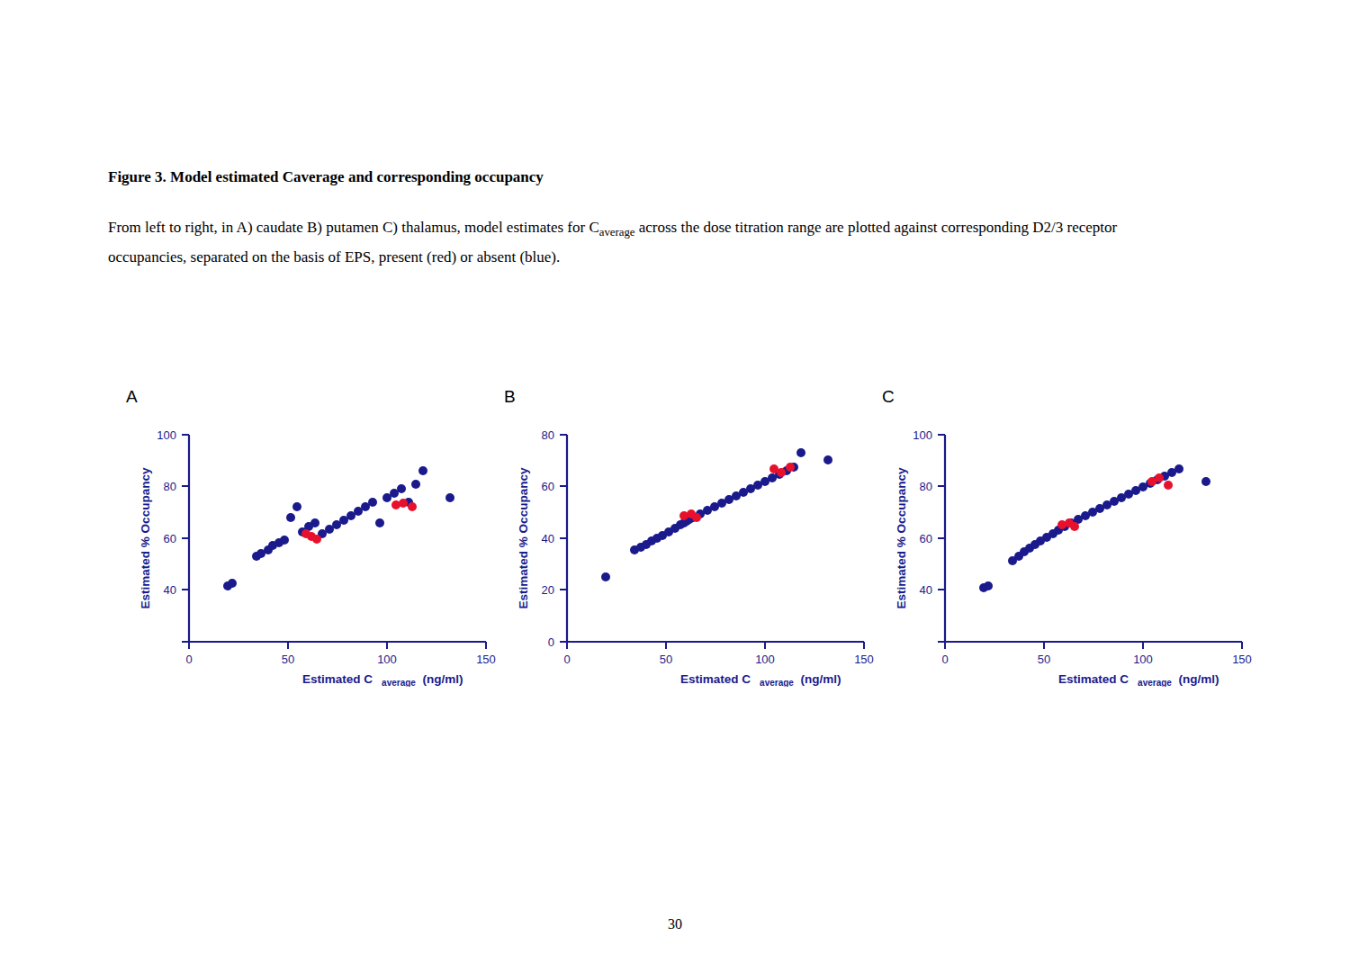Figure 3. Model estimated Caverage and corresponding occupancy
From left to right, in A) caudate B) putamen C) thalamus, model estimates for Caverage across the dose titration range are plotted against corresponding D2/3 receptor occupancies, separated on the basis of EPS, present (red) or absent (blue).
A
40 60 80 100 0 50 100 150 Estimated % Occupancy Estimated C average (ng/ml)
B
0 20 40 60 80 0 50 100 150 Estimated % Occupancy Estimated C average (ng/ml)
C
40 60 80 100 0 50 100 150 Estimated % Occupancy Estimated C average (ng/ml)
30